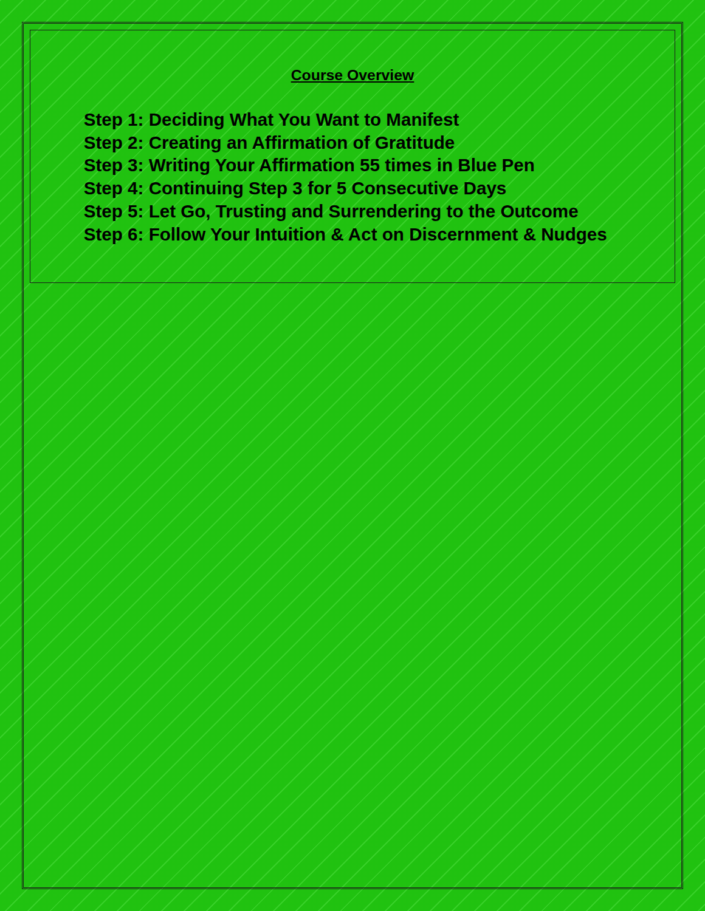Course Overview
Step 1: Deciding What You Want to Manifest
Step 2: Creating an Affirmation of Gratitude
Step 3: Writing Your Affirmation 55 times in Blue Pen
Step 4: Continuing Step 3 for 5 Consecutive Days
Step 5: Let Go, Trusting and Surrendering to the Outcome
Step 6: Follow Your Intuition & Act on Discernment & Nudges